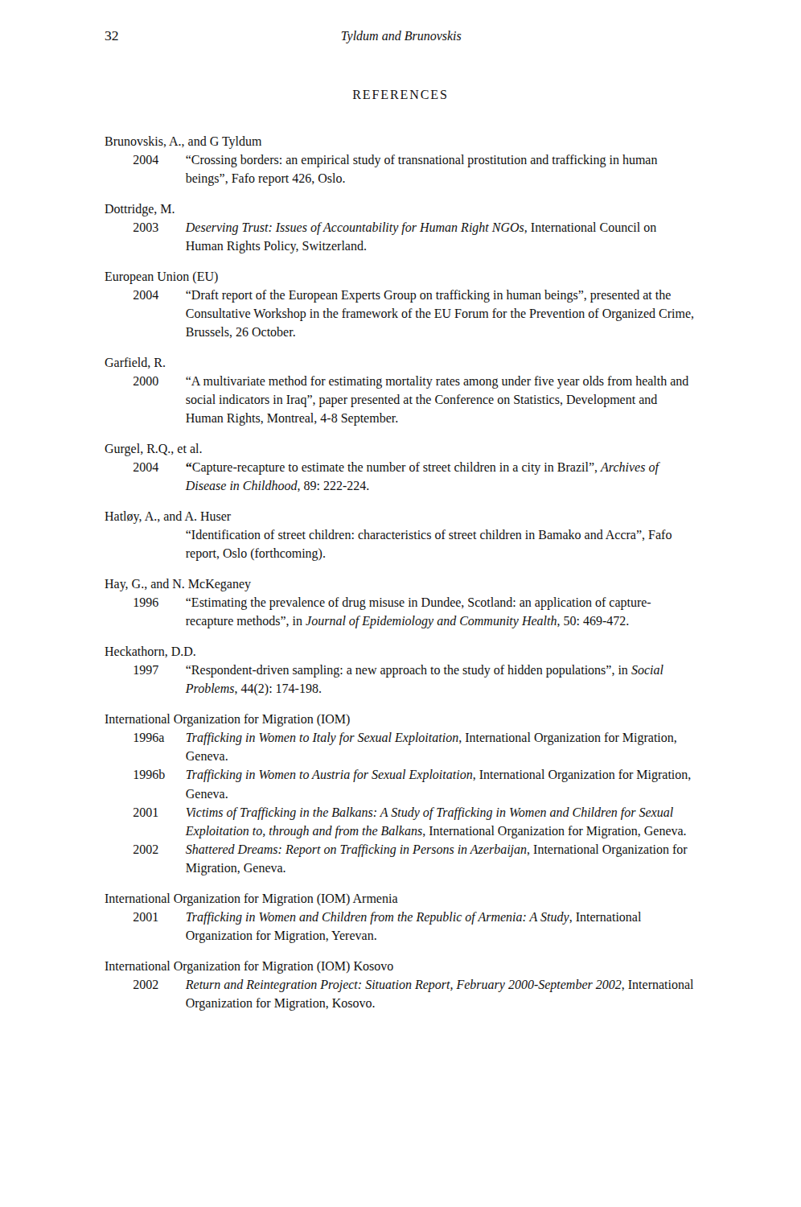32 Tyldum and Brunovskis
REFERENCES
Brunovskis, A., and G Tyldum
2004
“Crossing borders: an empirical study of transnational prostitution and trafficking in human beings”, Fafo report 426, Oslo.
Dottridge, M.
2003
Deserving Trust: Issues of Accountability for Human Right NGOs, International Council on Human Rights Policy, Switzerland.
European Union (EU)
2004
“Draft report of the European Experts Group on trafficking in human beings”, presented at the Consultative Workshop in the framework of the EU Forum for the Prevention of Organized Crime, Brussels, 26 October.
Garfield, R.
2000
“A multivariate method for estimating mortality rates among under five year olds from health and social indicators in Iraq”, paper presented at the Conference on Statistics, Development and Human Rights, Montreal, 4-8 September.
Gurgel, R.Q., et al.
2004
“Capture-recapture to estimate the number of street children in a city in Brazil”, Archives of Disease in Childhood, 89: 222-224.
Hatløy, A., and A. Huser
“Identification of street children: characteristics of street children in Bamako and Accra”, Fafo report, Oslo (forthcoming).
Hay, G., and N. McKeganey
1996
“Estimating the prevalence of drug misuse in Dundee, Scotland: an application of capture-recapture methods”, in Journal of Epidemiology and Community Health, 50: 469-472.
Heckathorn, D.D.
1997
“Respondent-driven sampling: a new approach to the study of hidden populations”, in Social Problems, 44(2): 174-198.
International Organization for Migration (IOM)
1996a
Trafficking in Women to Italy for Sexual Exploitation, International Organization for Migration, Geneva.
1996b
Trafficking in Women to Austria for Sexual Exploitation, International Organization for Migration, Geneva.
2001
Victims of Trafficking in the Balkans: A Study of Trafficking in Women and Children for Sexual Exploitation to, through and from the Balkans, International Organization for Migration, Geneva.
2002
Shattered Dreams: Report on Trafficking in Persons in Azerbaijan, International Organization for Migration, Geneva.
International Organization for Migration (IOM) Armenia
2001
Trafficking in Women and Children from the Republic of Armenia: A Study, International Organization for Migration, Yerevan.
International Organization for Migration (IOM) Kosovo
2002
Return and Reintegration Project: Situation Report, February 2000-September 2002, International Organization for Migration, Kosovo.